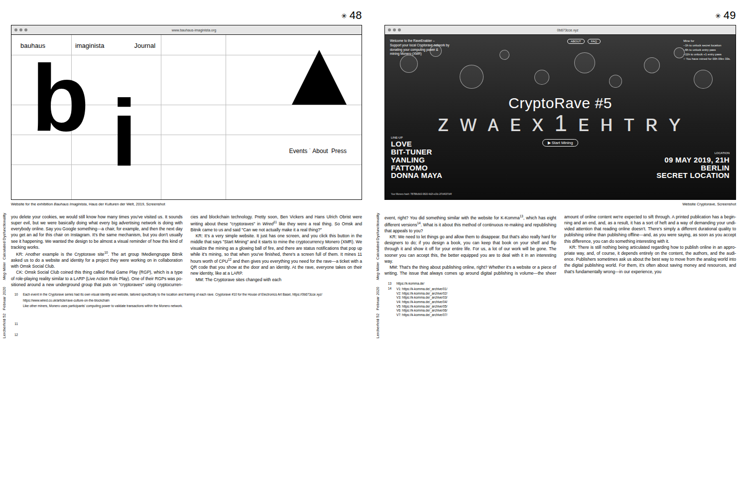✳48
www.bauhaus-imaginista.org
bauhaus imaginista Journal
b
i
Events ˙ About Press
Website for the exhibition Bauhaus Imaginista, Haus der Kulturen der Welt, 2019, Screenshot
Lercherfeld 52 Februar 2020 Meg Miller Calculated Dysfunctionality
you delete your cookies, we would still know how many times you've visited us. It sounds super evil, but we were basically doing what every big advertising network is doing with everybody online. Say you Google something—a chair, for example, and then the next day you get an ad for this chair on Instagram. It's the same mechanism, but you don't usually see it happening. We wanted the design to be almost a visual reminder of how this kind of tracking works.
KR: Another example is the Cryptorave site10. The art group !Mediengruppe Bitnik asked us to do a website and identity for a project they were working on in collaboration with Omsk Social Club.
CK: Omsk Social Club coined this thing called Real Game Play (RGP), which is a type of role-playing reality similar to a LARP (Live Action Role Play). One of their RGPs was positioned around a new underground group that puts on "cryptoraves" using cryptocurrencies and blockchain technology. Pretty soon, Ben Vickers and Hans Ulrich Obrist were writing about these "cryptoraves" in Wired 11 like they were a real thing. So Omsk and Bitnik came to us and said "Can we not actually make it a real thing?"
KR: It's a very simple website. It just has one screen, and you click this button in the middle that says "Start Mining" and it starts to mine the cryptocurrency Monero (XMR). We visualize the mining as a glowing ball of fire, and there are status notifications that pop up while it's mining, so that when you've finished, there's a screen full of them. It mines 11 hours worth of CPU12 and then gives you everything you need for the rave—a ticket with a QR code that you show at the door and an identity. At the rave, everyone takes on their new identity, like at a LARP.
MM: The Cryptorave sites changed with each
10
11
12
Each event in the Cryptorave series had its own visual identity and website, tailored specifically to the location and framing of each rave. Cryptorave #10 for the House of Electronics Art Basel, https://0b673cce.xyz/
https://www.wired.co.uk/article/rave-culture-on-the-blockchain
Like other miners, Monero uses participants' computing power to validate transactions within the Monero network.
✳49
0b673cce.xyz
Welcome to the RaveEnabler –
Support your local Cryptorave network by
donating your computing power &
mining Monero (XMR)
ABOUT FAQ
Mine for
–1h to unlock secret location
–6h to unlock entry pass
–11h to unlock +1 entry pass
○ You have mined for 00h 09m 33s.
CryptoRave #5
ᴢ ᴡ ᴀ ᴇ x 1 ᴇ ʜ ᴛ ʀ ʏ
▶ Start Mining
LINE-UP LOVE
BIT-TUNER
YANLING
FATTOMO
DONNA MAYA
LOCATION 09 MAY 2019, 21H
BERLIN
SECRET LOCATION
Your Monero hash: 7B7B8c8d3-9820-4d2f-e19c-2f7d4f2f7d4f
Website Cryptorave, Screenshot
Lercherfeld 52 Februar 2020 Meg Miller Calculated Dysfunctionality
event, right? You did something similar with the website for K-Komma13, which has eight different versions14. What is it about this method of continuous re-making and republishing that appeals to you?
KR: We need to let things go and allow them to disappear. But that's also really hard for designers to do; if you design a book, you can keep that book on your shelf and flip through it and show it off for your entire life. For us, a lot of our work will be gone. The sooner you can accept this, the better equipped you are to deal with it in an interesting way.
MM: That's the thing about publishing online, right? Whether it's a website or a piece of writing. The issue that always comes up around digital publishing is volume—the sheer amount of online content we're expected to sift through. A printed publication has a beginning and an end, and, as a result, it has a sort of heft and a way of demanding your undivided attention that reading online doesn't. There's simply a different durational quality to publishing online than publishing offline—and, as you were saying, as soon as you accept this difference, you can do something interesting with it.
KR: There is still nothing being articulated regarding how to publish online in an appropriate way, and, of course, it depends entirely on the content, the authors, and the audience. Publishers sometimes ask us about the best way to move from the analog world into the digital publishing world. For them, it's often about saving money and resources, and that's fundamentally wrong—in our experience, you
13
14
https://k-komma.de/
V1: https://k-komma.de/_archive/01/
V2: https://k-komma.de/_archive/02/
V3: https://k-komma.de/_archive/03/
V4: https://k-komma.de/_archive/04/
V5: https://k-komma.de/_archive/05/
V6: https://k-komma.de/_archive/06/
V7: https://k-komma.de/_archive/07/